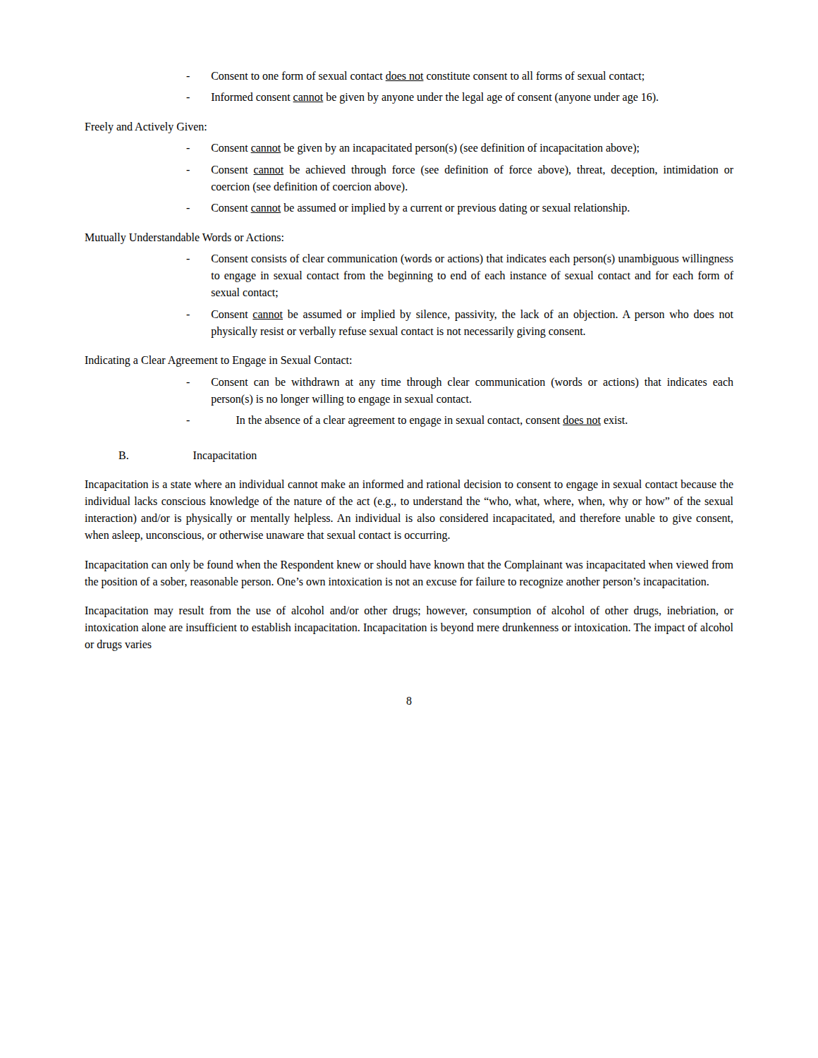- Consent to one form of sexual contact does not constitute consent to all forms of sexual contact;
- Informed consent cannot be given by anyone under the legal age of consent (anyone under age 16).
Freely and Actively Given:
- Consent cannot be given by an incapacitated person(s) (see definition of incapacitation above);
- Consent cannot be achieved through force (see definition of force above), threat, deception, intimidation or coercion (see definition of coercion above).
- Consent cannot be assumed or implied by a current or previous dating or sexual relationship.
Mutually Understandable Words or Actions:
- Consent consists of clear communication (words or actions) that indicates each person(s) unambiguous willingness to engage in sexual contact from the beginning to end of each instance of sexual contact and for each form of sexual contact;
- Consent cannot be assumed or implied by silence, passivity, the lack of an objection. A person who does not physically resist or verbally refuse sexual contact is not necessarily giving consent.
Indicating a Clear Agreement to Engage in Sexual Contact:
- Consent can be withdrawn at any time through clear communication (words or actions) that indicates each person(s) is no longer willing to engage in sexual contact.
- In the absence of a clear agreement to engage in sexual contact, consent does not exist.
B. Incapacitation
Incapacitation is a state where an individual cannot make an informed and rational decision to consent to engage in sexual contact because the individual lacks conscious knowledge of the nature of the act (e.g., to understand the “who, what, where, when, why or how” of the sexual interaction) and/or is physically or mentally helpless. An individual is also considered incapacitated, and therefore unable to give consent, when asleep, unconscious, or otherwise unaware that sexual contact is occurring.
Incapacitation can only be found when the Respondent knew or should have known that the Complainant was incapacitated when viewed from the position of a sober, reasonable person. One’s own intoxication is not an excuse for failure to recognize another person’s incapacitation.
Incapacitation may result from the use of alcohol and/or other drugs; however, consumption of alcohol of other drugs, inebriation, or intoxication alone are insufficient to establish incapacitation. Incapacitation is beyond mere drunkenness or intoxication. The impact of alcohol or drugs varies
8